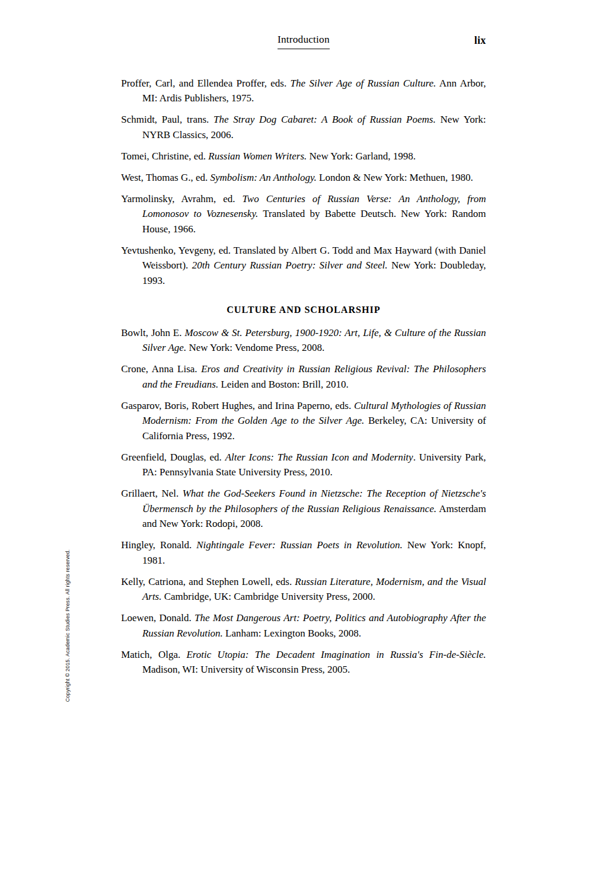Introduction lix
Proffer, Carl, and Ellendea Proffer, eds. The Silver Age of Russian Culture. Ann Arbor, MI: Ardis Publishers, 1975.
Schmidt, Paul, trans. The Stray Dog Cabaret: A Book of Russian Poems. New York: NYRB Classics, 2006.
Tomei, Christine, ed. Russian Women Writers. New York: Garland, 1998.
West, Thomas G., ed. Symbolism: An Anthology. London & New York: Methuen, 1980.
Yarmolinsky, Avrahm, ed. Two Centuries of Russian Verse: An Anthology, from Lomonosov to Voznesensky. Translated by Babette Deutsch. New York: Random House, 1966.
Yevtushenko, Yevgeny, ed. Translated by Albert G. Todd and Max Hayward (with Daniel Weissbort). 20th Century Russian Poetry: Silver and Steel. New York: Doubleday, 1993.
Culture and Scholarship
Bowlt, John E. Moscow & St. Petersburg, 1900-1920: Art, Life, & Culture of the Russian Silver Age. New York: Vendome Press, 2008.
Crone, Anna Lisa. Eros and Creativity in Russian Religious Revival: The Philosophers and the Freudians. Leiden and Boston: Brill, 2010.
Gasparov, Boris, Robert Hughes, and Irina Paperno, eds. Cultural Mythologies of Russian Modernism: From the Golden Age to the Silver Age. Berkeley, CA: University of California Press, 1992.
Greenfield, Douglas, ed. Alter Icons: The Russian Icon and Modernity. University Park, PA: Pennsylvania State University Press, 2010.
Grillaert, Nel. What the God-Seekers Found in Nietzsche: The Reception of Nietzsche's Übermensch by the Philosophers of the Russian Religious Renaissance. Amsterdam and New York: Rodopi, 2008.
Hingley, Ronald. Nightingale Fever: Russian Poets in Revolution. New York: Knopf, 1981.
Kelly, Catriona, and Stephen Lowell, eds. Russian Literature, Modernism, and the Visual Arts. Cambridge, UK: Cambridge University Press, 2000.
Loewen, Donald. The Most Dangerous Art: Poetry, Politics and Autobiography After the Russian Revolution. Lanham: Lexington Books, 2008.
Matich, Olga. Erotic Utopia: The Decadent Imagination in Russia's Fin-de-Siècle. Madison, WI: University of Wisconsin Press, 2005.
Copyright © 2015. Academic Studies Press. All rights reserved.